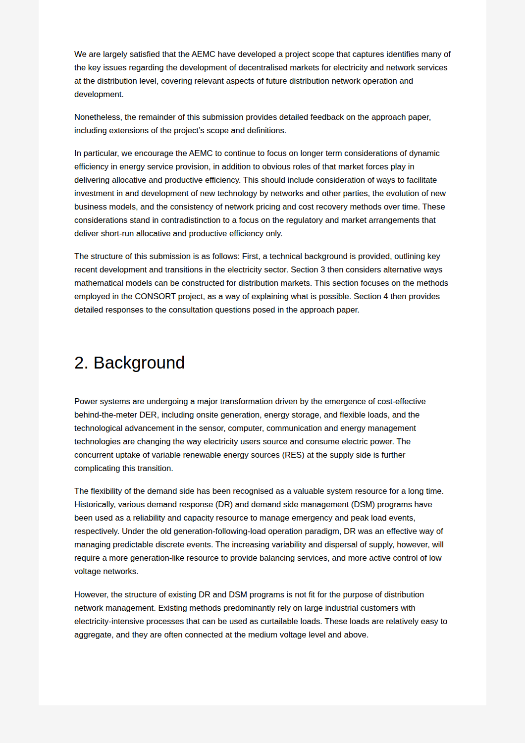We are largely satisfied that the AEMC have developed a project scope that captures identifies many of the key issues regarding the development of decentralised markets for electricity and network services at the distribution level, covering relevant aspects of future distribution network operation and development.
Nonetheless, the remainder of this submission provides detailed feedback on the approach paper, including extensions of the project’s scope and definitions.
In particular, we encourage the AEMC to continue to focus on longer term considerations of dynamic efficiency in energy service provision, in addition to obvious roles of that market forces play in delivering allocative and productive efficiency. This should include consideration of ways to facilitate investment in and development of new technology by networks and other parties, the evolution of new business models, and the consistency of network pricing and cost recovery methods over time. These considerations stand in contradistinction to a focus on the regulatory and market arrangements that deliver short-run allocative and productive efficiency only.
The structure of this submission is as follows: First, a technical background is provided, outlining key recent development and transitions in the electricity sector. Section 3 then considers alternative ways mathematical models can be constructed for distribution markets. This section focuses on the methods employed in the CONSORT project, as a way of explaining what is possible. Section 4 then provides detailed responses to the consultation questions posed in the approach paper.
2. Background
Power systems are undergoing a major transformation driven by the emergence of cost-effective behind-the-meter DER, including onsite generation, energy storage, and flexible loads, and the technological advancement in the sensor, computer, communication and energy management technologies are changing the way electricity users source and consume electric power. The concurrent uptake of variable renewable energy sources (RES) at the supply side is further complicating this transition.
The flexibility of the demand side has been recognised as a valuable system resource for a long time. Historically, various demand response (DR) and demand side management (DSM) programs have been used as a reliability and capacity resource to manage emergency and peak load events, respectively. Under the old generation-following-load operation paradigm, DR was an effective way of managing predictable discrete events. The increasing variability and dispersal of supply, however, will require a more generation-like resource to provide balancing services, and more active control of low voltage networks.
However, the structure of existing DR and DSM programs is not fit for the purpose of distribution network management. Existing methods predominantly rely on large industrial customers with electricity-intensive processes that can be used as curtailable loads. These loads are relatively easy to aggregate, and they are often connected at the medium voltage level and above.